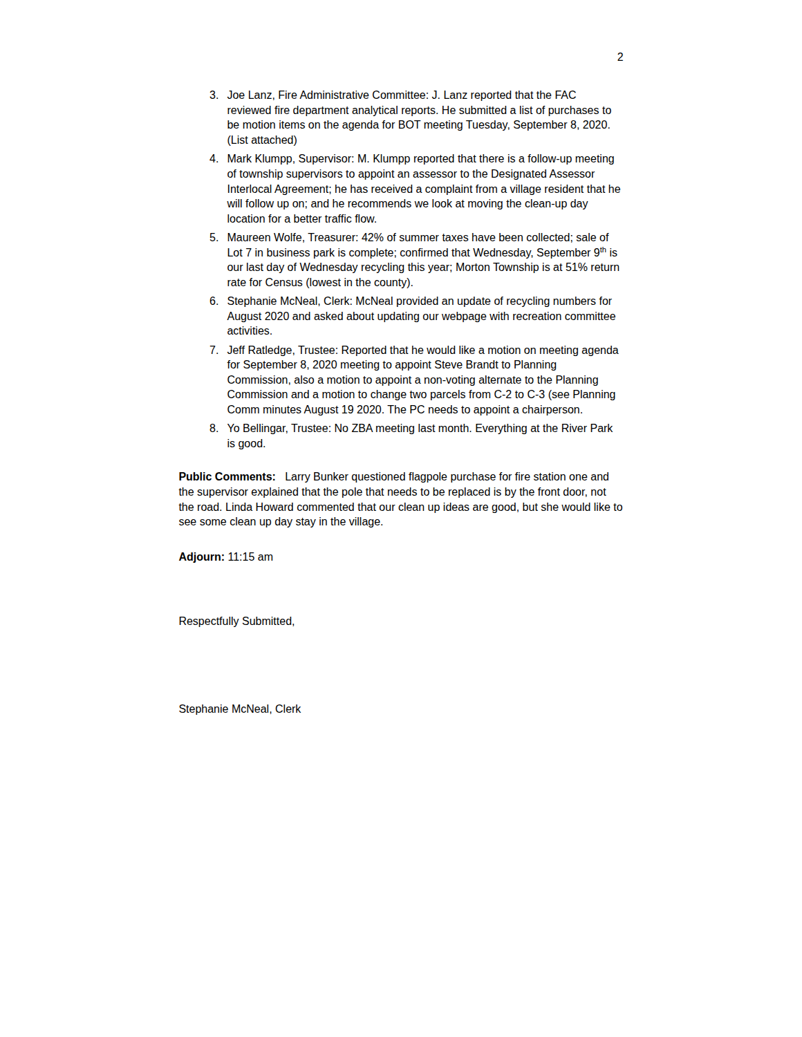2
Joe Lanz, Fire Administrative Committee: J. Lanz reported that the FAC reviewed fire department analytical reports. He submitted a list of purchases to be motion items on the agenda for BOT meeting Tuesday, September 8, 2020. (List attached)
Mark Klumpp, Supervisor: M. Klumpp reported that there is a follow-up meeting of township supervisors to appoint an assessor to the Designated Assessor Interlocal Agreement; he has received a complaint from a village resident that he will follow up on; and he recommends we look at moving the clean-up day location for a better traffic flow.
Maureen Wolfe, Treasurer: 42% of summer taxes have been collected; sale of Lot 7 in business park is complete; confirmed that Wednesday, September 9th is our last day of Wednesday recycling this year; Morton Township is at 51% return rate for Census (lowest in the county).
Stephanie McNeal, Clerk: McNeal provided an update of recycling numbers for August 2020 and asked about updating our webpage with recreation committee activities.
Jeff Ratledge, Trustee: Reported that he would like a motion on meeting agenda for September 8, 2020 meeting to appoint Steve Brandt to Planning Commission, also a motion to appoint a non-voting alternate to the Planning Commission and a motion to change two parcels from C-2 to C-3 (see Planning Comm minutes August 19 2020. The PC needs to appoint a chairperson.
Yo Bellingar, Trustee: No ZBA meeting last month. Everything at the River Park is good.
Public Comments: Larry Bunker questioned flagpole purchase for fire station one and the supervisor explained that the pole that needs to be replaced is by the front door, not the road. Linda Howard commented that our clean up ideas are good, but she would like to see some clean up day stay in the village.
Adjourn: 11:15 am
Respectfully Submitted,
Stephanie McNeal, Clerk